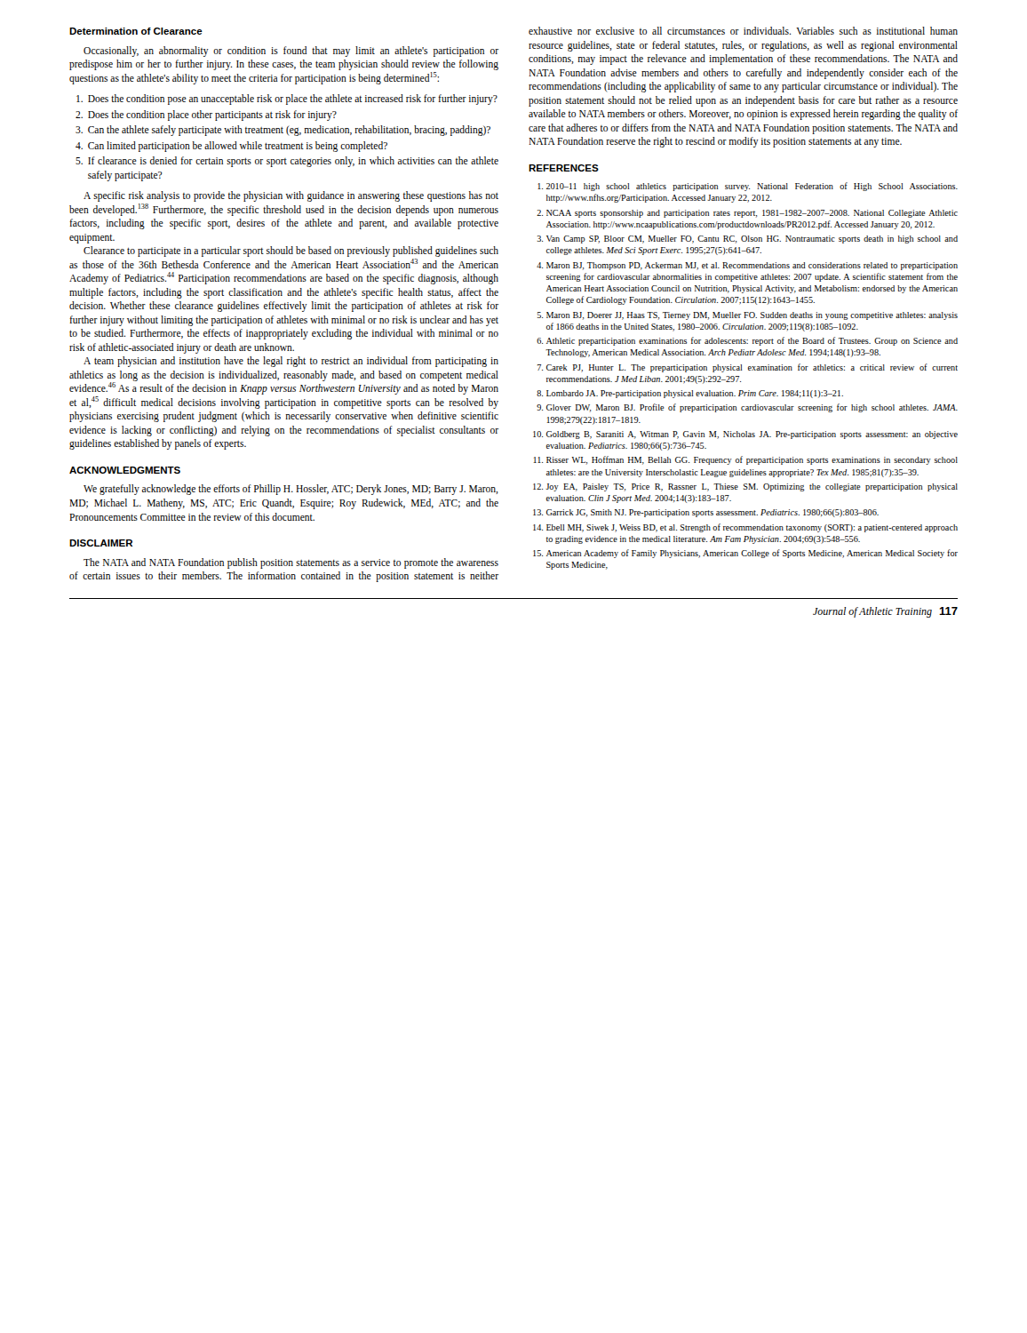Determination of Clearance
Occasionally, an abnormality or condition is found that may limit an athlete's participation or predispose him or her to further injury. In these cases, the team physician should review the following questions as the athlete's ability to meet the criteria for participation is being determined15:
Does the condition pose an unacceptable risk or place the athlete at increased risk for further injury?
Does the condition place other participants at risk for injury?
Can the athlete safely participate with treatment (eg, medication, rehabilitation, bracing, padding)?
Can limited participation be allowed while treatment is being completed?
If clearance is denied for certain sports or sport categories only, in which activities can the athlete safely participate?
A specific risk analysis to provide the physician with guidance in answering these questions has not been developed.138 Furthermore, the specific threshold used in the decision depends upon numerous factors, including the specific sport, desires of the athlete and parent, and available protective equipment.
Clearance to participate in a particular sport should be based on previously published guidelines such as those of the 36th Bethesda Conference and the American Heart Association43 and the American Academy of Pediatrics.44 Participation recommendations are based on the specific diagnosis, although multiple factors, including the sport classification and the athlete's specific health status, affect the decision. Whether these clearance guidelines effectively limit the participation of athletes at risk for further injury without limiting the participation of athletes with minimal or no risk is unclear and has yet to be studied. Furthermore, the effects of inappropriately excluding the individual with minimal or no risk of athletic-associated injury or death are unknown.
A team physician and institution have the legal right to restrict an individual from participating in athletics as long as the decision is individualized, reasonably made, and based on competent medical evidence.46 As a result of the decision in Knapp versus Northwestern University and as noted by Maron et al,45 difficult medical decisions involving participation in competitive sports can be resolved by physicians exercising prudent judgment (which is necessarily conservative when definitive scientific evidence is lacking or conflicting) and relying on the recommendations of specialist consultants or guidelines established by panels of experts.
ACKNOWLEDGMENTS
We gratefully acknowledge the efforts of Phillip H. Hossler, ATC; Deryk Jones, MD; Barry J. Maron, MD; Michael L. Matheny, MS, ATC; Eric Quandt, Esquire; Roy Rudewick, MEd, ATC; and the Pronouncements Committee in the review of this document.
DISCLAIMER
The NATA and NATA Foundation publish position statements as a service to promote the awareness of certain issues to their members. The information contained in the position statement is neither exhaustive nor exclusive to all circumstances or individuals. Variables such as institutional human resource guidelines, state or federal statutes, rules, or regulations, as well as regional environmental conditions, may impact the relevance and implementation of these recommendations. The NATA and NATA Foundation advise members and others to carefully and independently consider each of the recommendations (including the applicability of same to any particular circumstance or individual). The position statement should not be relied upon as an independent basis for care but rather as a resource available to NATA members or others. Moreover, no opinion is expressed herein regarding the quality of care that adheres to or differs from the NATA and NATA Foundation position statements. The NATA and NATA Foundation reserve the right to rescind or modify its position statements at any time.
REFERENCES
2010–11 high school athletics participation survey. National Federation of High School Associations. http://www.nfhs.org/Participation. Accessed January 22, 2012.
NCAA sports sponsorship and participation rates report, 1981–1982–2007–2008. National Collegiate Athletic Association. http://www.ncaapublications.com/productdownloads/PR2012.pdf. Accessed January 20, 2012.
Van Camp SP, Bloor CM, Mueller FO, Cantu RC, Olson HG. Nontraumatic sports death in high school and college athletes. Med Sci Sport Exerc. 1995;27(5):641–647.
Maron BJ, Thompson PD, Ackerman MJ, et al. Recommendations and considerations related to preparticipation screening for cardiovascular abnormalities in competitive athletes: 2007 update. A scientific statement from the American Heart Association Council on Nutrition, Physical Activity, and Metabolism: endorsed by the American College of Cardiology Foundation. Circulation. 2007;115(12):1643–1455.
Maron BJ, Doerer JJ, Haas TS, Tierney DM, Mueller FO. Sudden deaths in young competitive athletes: analysis of 1866 deaths in the United States, 1980–2006. Circulation. 2009;119(8):1085–1092.
Athletic preparticipation examinations for adolescents: report of the Board of Trustees. Group on Science and Technology, American Medical Association. Arch Pediatr Adolesc Med. 1994;148(1):93–98.
Carek PJ, Hunter L. The preparticipation physical examination for athletics: a critical review of current recommendations. J Med Liban. 2001;49(5):292–297.
Lombardo JA. Pre-participation physical evaluation. Prim Care. 1984;11(1):3–21.
Glover DW, Maron BJ. Profile of preparticipation cardiovascular screening for high school athletes. JAMA. 1998;279(22):1817–1819.
Goldberg B, Saraniti A, Witman P, Gavin M, Nicholas JA. Pre-participation sports assessment: an objective evaluation. Pediatrics. 1980;66(5):736–745.
Risser WL, Hoffman HM, Bellah GG. Frequency of preparticipation sports examinations in secondary school athletes: are the University Interscholastic League guidelines appropriate? Tex Med. 1985;81(7):35–39.
Joy EA, Paisley TS, Price R, Rassner L, Thiese SM. Optimizing the collegiate preparticipation physical evaluation. Clin J Sport Med. 2004;14(3):183–187.
Garrick JG, Smith NJ. Pre-participation sports assessment. Pediatrics. 1980;66(5):803–806.
Ebell MH, Siwek J, Weiss BD, et al. Strength of recommendation taxonomy (SORT): a patient-centered approach to grading evidence in the medical literature. Am Fam Physician. 2004;69(3):548–556.
American Academy of Family Physicians, American College of Sports Medicine, American Medical Society for Sports Medicine,
Journal of Athletic Training 117